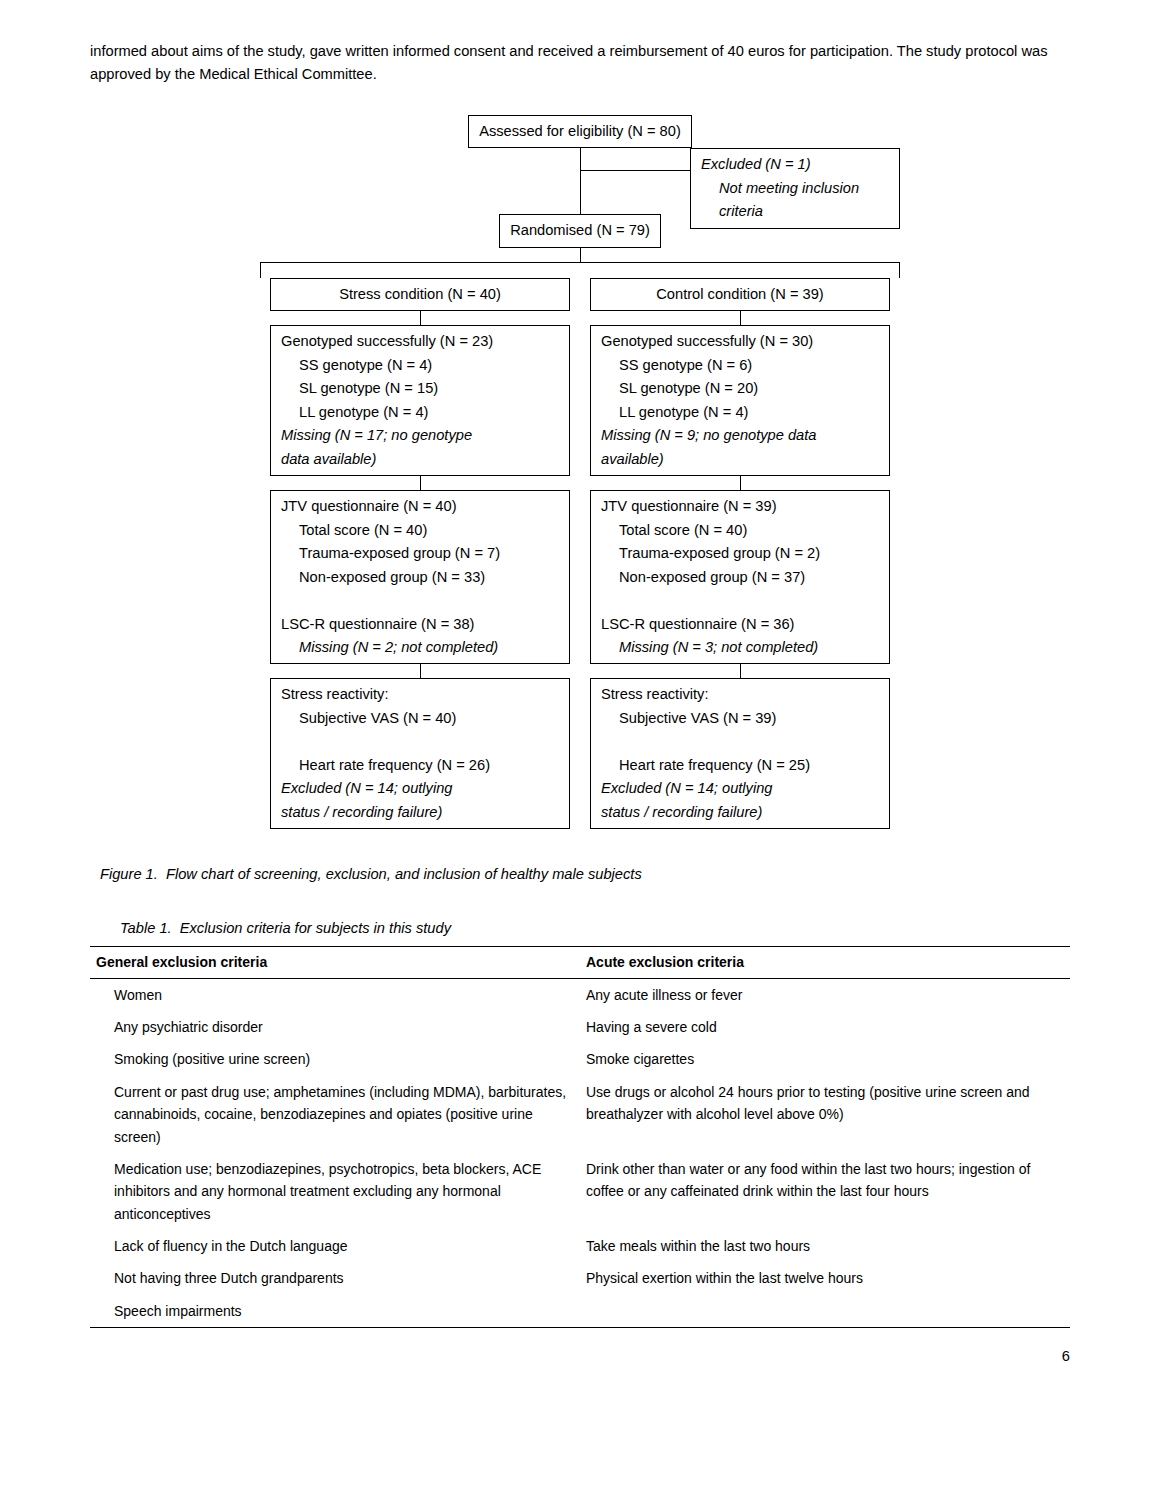informed about aims of the study, gave written informed consent and received a reimbursement of 40 euros for participation. The study protocol was approved by the Medical Ethical Committee.
Assessed for eligibility (N = 80)
Excluded (N = 1)
Not meeting inclusion criteria
Randomised (N = 79)
Stress condition (N = 40)
Genotyped successfully (N = 23)
SS genotype (N = 4) SL genotype (N = 15) LL genotype (N = 4) Missing (N = 17; no genotype
data available)
JTV questionnaire (N = 40)
Total score (N = 40) Trauma-exposed group (N = 7) Non-exposed group (N = 33)
LSC-R questionnaire (N = 38)
Missing (N = 2; not completed)
Stress reactivity:
Subjective VAS (N = 40)
Heart rate frequency (N = 26) Excluded (N = 14; outlying
status / recording failure)
Control condition (N = 39)
Genotyped successfully (N = 30)
SS genotype (N = 6) SL genotype (N = 20) LL genotype (N = 4) Missing (N = 9; no genotype data
available)
JTV questionnaire (N = 39)
Total score (N = 40) Trauma-exposed group (N = 2) Non-exposed group (N = 37)
LSC-R questionnaire (N = 36)
Missing (N = 3; not completed)
Stress reactivity:
Subjective VAS (N = 39)
Heart rate frequency (N = 25) Excluded (N = 14; outlying
status / recording failure)
Figure 1. Flow chart of screening, exclusion, and inclusion of healthy male subjects
Table 1. Exclusion criteria for subjects in this study
| General exclusion criteria | Acute exclusion criteria |
| --- | --- |
| Women | Any acute illness or fever |
| Any psychiatric disorder | Having a severe cold |
| Smoking (positive urine screen) | Smoke cigarettes |
| Current or past drug use; amphetamines (including MDMA), barbiturates, cannabinoids, cocaine, benzodiazepines and opiates (positive urine screen) | Use drugs or alcohol 24 hours prior to testing (positive urine screen and breathalyzer with alcohol level above 0%) |
| Medication use; benzodiazepines, psychotropics, beta blockers, ACE inhibitors and any hormonal treatment excluding any hormonal anticonceptives | Drink other than water or any food within the last two hours; ingestion of coffee or any caffeinated drink within the last four hours |
| Lack of fluency in the Dutch language | Take meals within the last two hours |
| Not having three Dutch grandparents | Physical exertion within the last twelve hours |
| Speech impairments | |
6